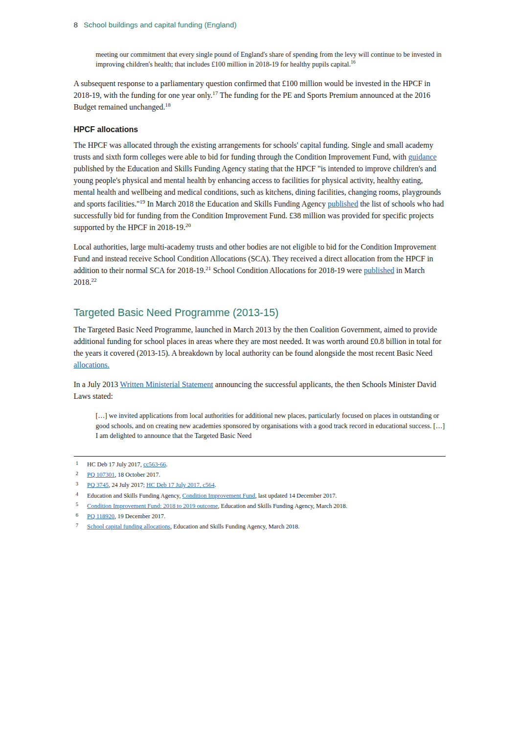8 School buildings and capital funding (England)
meeting our commitment that every single pound of England's share of spending from the levy will continue to be invested in improving children's health; that includes £100 million in 2018-19 for healthy pupils capital.16
A subsequent response to a parliamentary question confirmed that £100 million would be invested in the HPCF in 2018-19, with the funding for one year only.17 The funding for the PE and Sports Premium announced at the 2016 Budget remained unchanged.18
HPCF allocations
The HPCF was allocated through the existing arrangements for schools' capital funding. Single and small academy trusts and sixth form colleges were able to bid for funding through the Condition Improvement Fund, with guidance published by the Education and Skills Funding Agency stating that the HPCF "is intended to improve children's and young people's physical and mental health by enhancing access to facilities for physical activity, healthy eating, mental health and wellbeing and medical conditions, such as kitchens, dining facilities, changing rooms, playgrounds and sports facilities."19 In March 2018 the Education and Skills Funding Agency published the list of schools who had successfully bid for funding from the Condition Improvement Fund. £38 million was provided for specific projects supported by the HPCF in 2018-19.20
Local authorities, large multi-academy trusts and other bodies are not eligible to bid for the Condition Improvement Fund and instead receive School Condition Allocations (SCA). They received a direct allocation from the HPCF in addition to their normal SCA for 2018-19.21 School Condition Allocations for 2018-19 were published in March 2018.22
Targeted Basic Need Programme (2013-15)
The Targeted Basic Need Programme, launched in March 2013 by the then Coalition Government, aimed to provide additional funding for school places in areas where they are most needed. It was worth around £0.8 billion in total for the years it covered (2013-15). A breakdown by local authority can be found alongside the most recent Basic Need allocations.
In a July 2013 Written Ministerial Statement announcing the successful applicants, the then Schools Minister David Laws stated:
[…] we invited applications from local authorities for additional new places, particularly focused on places in outstanding or good schools, and on creating new academies sponsored by organisations with a good track record in educational success. […] I am delighted to announce that the Targeted Basic Need
HC Deb 17 July 2017, cc563-66.
PQ 107301, 18 October 2017.
PQ 3745, 24 July 2017; HC Deb 17 July 2017, c564.
Education and Skills Funding Agency, Condition Improvement Fund, last updated 14 December 2017.
Condition Improvement Fund: 2018 to 2019 outcome, Education and Skills Funding Agency, March 2018.
PQ 118920, 19 December 2017.
School capital funding allocations, Education and Skills Funding Agency, March 2018.